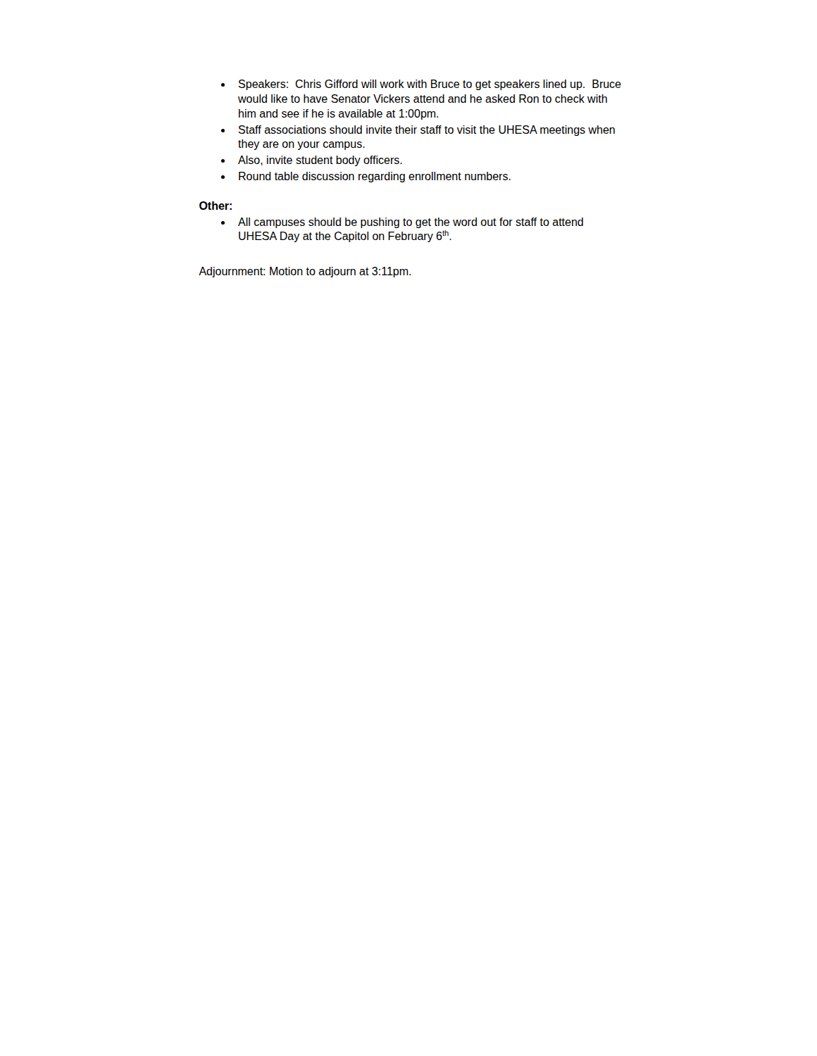Speakers: Chris Gifford will work with Bruce to get speakers lined up. Bruce would like to have Senator Vickers attend and he asked Ron to check with him and see if he is available at 1:00pm.
Staff associations should invite their staff to visit the UHESA meetings when they are on your campus.
Also, invite student body officers.
Round table discussion regarding enrollment numbers.
Other:
All campuses should be pushing to get the word out for staff to attend UHESA Day at the Capitol on February 6th.
Adjournment: Motion to adjourn at 3:11pm.